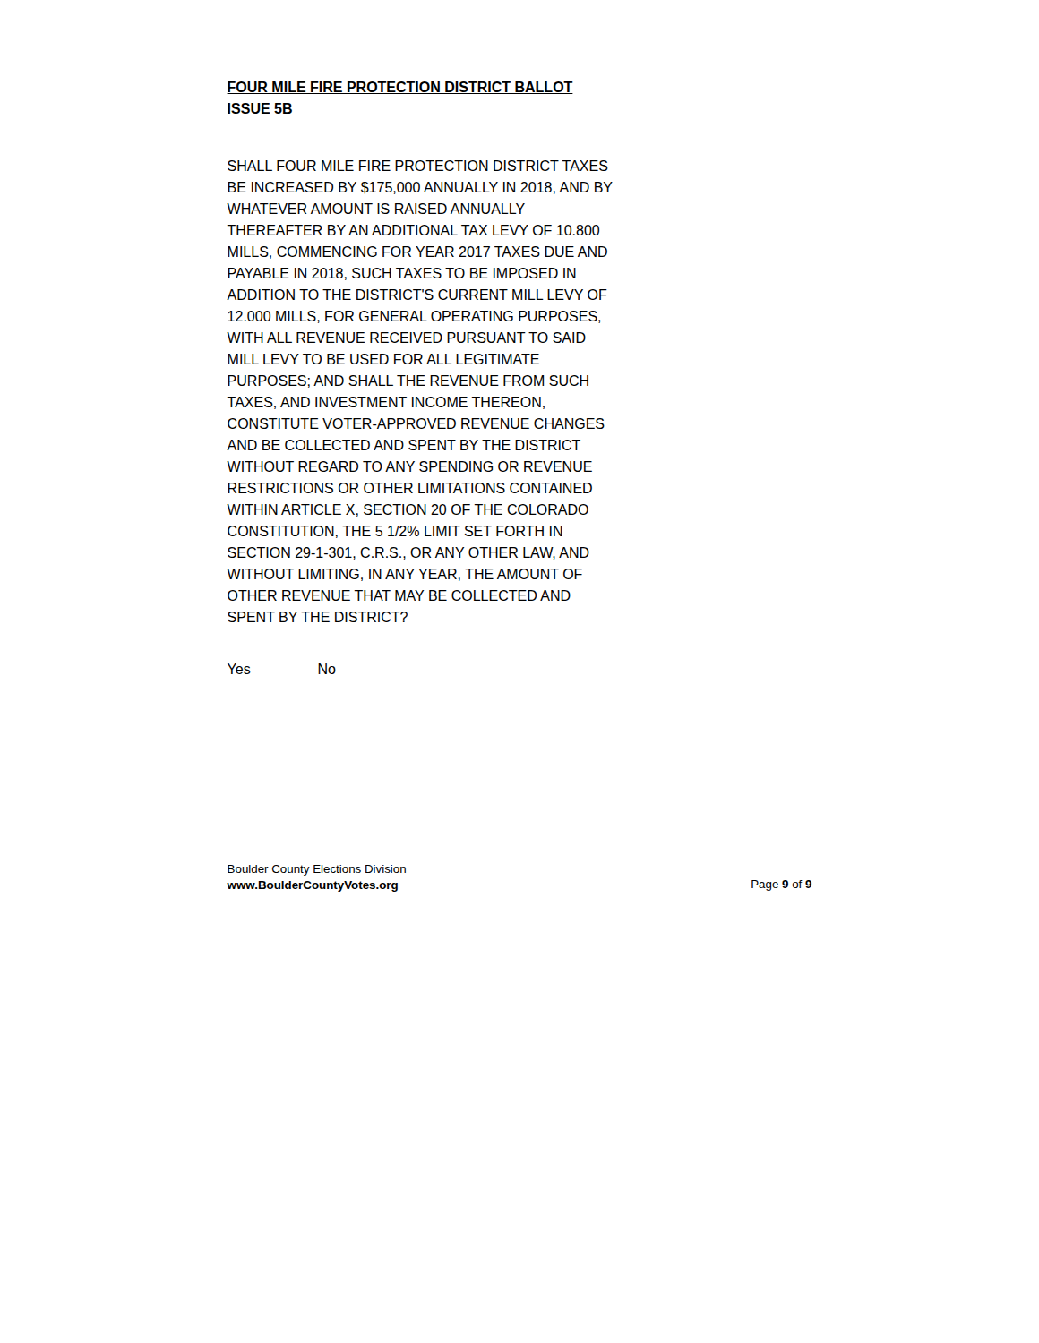FOUR MILE FIRE PROTECTION DISTRICT BALLOT ISSUE 5B
SHALL FOUR MILE FIRE PROTECTION DISTRICT TAXES BE INCREASED BY $175,000 ANNUALLY IN 2018, AND BY WHATEVER AMOUNT IS RAISED ANNUALLY THEREAFTER BY AN ADDITIONAL TAX LEVY OF 10.800 MILLS, COMMENCING FOR YEAR 2017 TAXES DUE AND PAYABLE IN 2018, SUCH TAXES TO BE IMPOSED IN ADDITION TO THE DISTRICT'S CURRENT MILL LEVY OF 12.000 MILLS, FOR GENERAL OPERATING PURPOSES, WITH ALL REVENUE RECEIVED PURSUANT TO SAID MILL LEVY TO BE USED FOR ALL LEGITIMATE PURPOSES; AND SHALL THE REVENUE FROM SUCH TAXES, AND INVESTMENT INCOME THEREON, CONSTITUTE VOTER-APPROVED REVENUE CHANGES AND BE COLLECTED AND SPENT BY THE DISTRICT WITHOUT REGARD TO ANY SPENDING OR REVENUE RESTRICTIONS OR OTHER LIMITATIONS CONTAINED WITHIN ARTICLE X, SECTION 20 OF THE COLORADO CONSTITUTION, THE 5 1/2% LIMIT SET FORTH IN SECTION 29-1-301, C.R.S., OR ANY OTHER LAW, AND WITHOUT LIMITING, IN ANY YEAR, THE AMOUNT OF OTHER REVENUE THAT MAY BE COLLECTED AND SPENT BY THE DISTRICT?
Yes No
Boulder County Elections Division
www.BoulderCountyVotes.org
Page 9 of 9